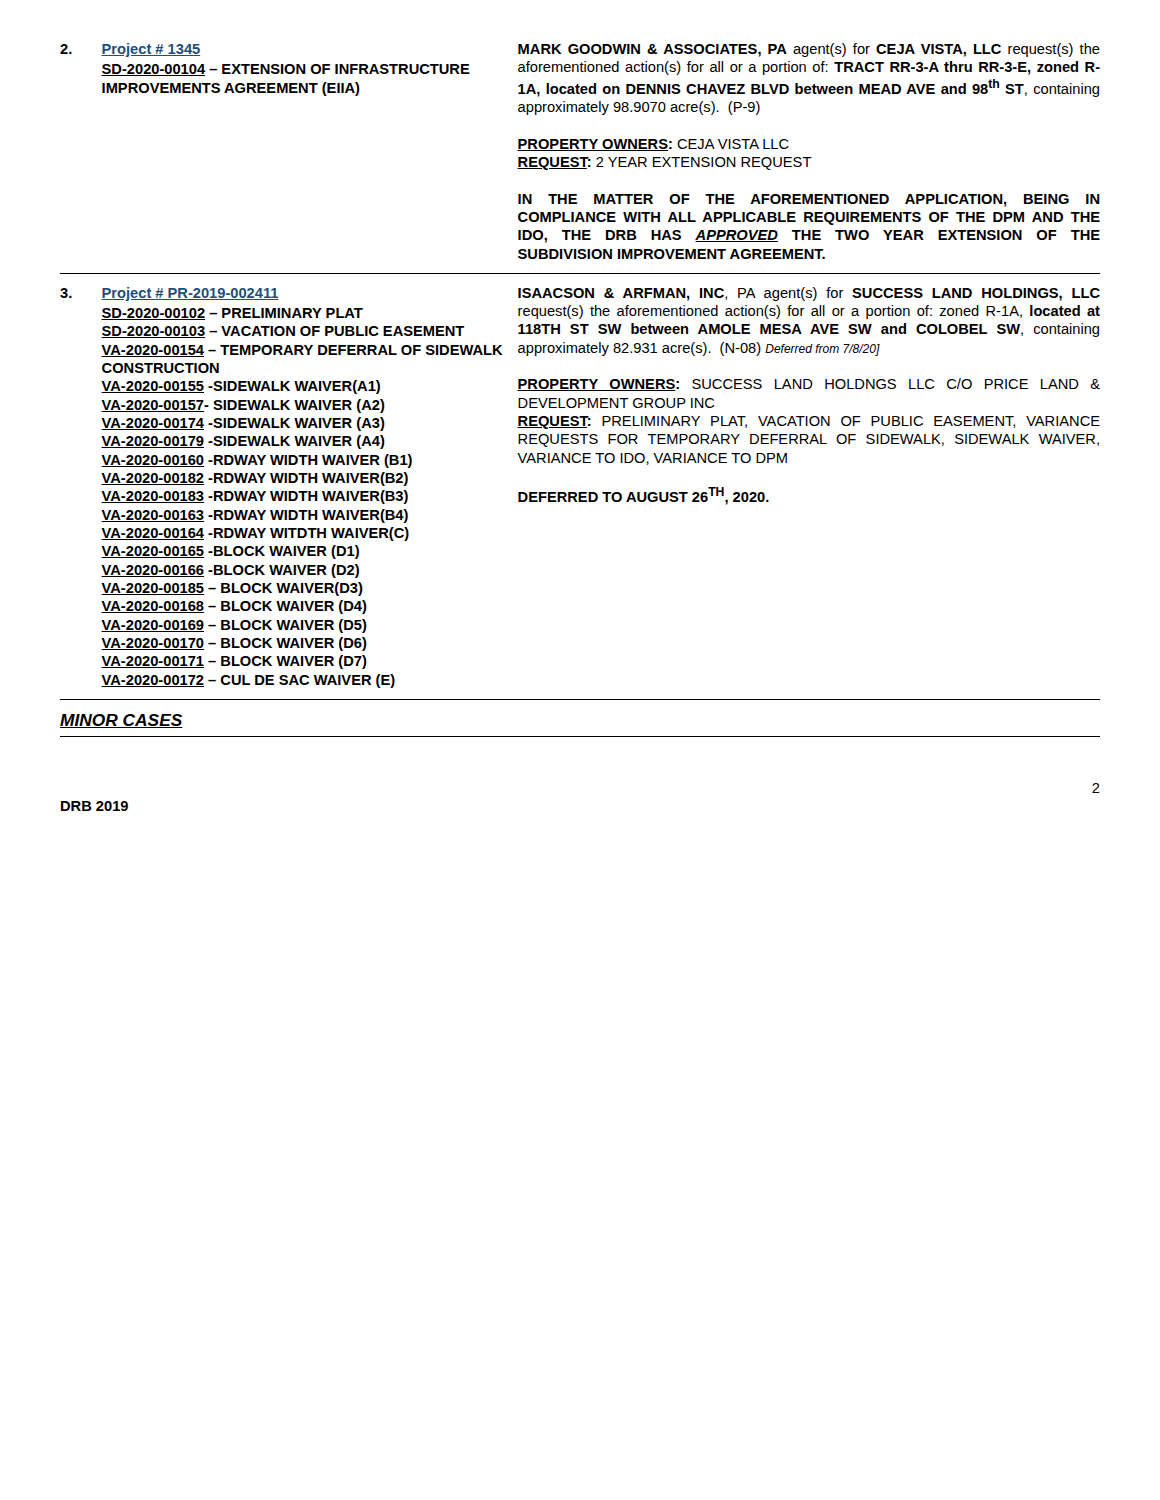| 2. | Project # 1345 SD-2020-00104 – EXTENSION OF INFRASTRUCTURE IMPROVEMENTS AGREEMENT (EIIA) | MARK GOODWIN & ASSOCIATES, PA agent(s) for CEJA VISTA, LLC request(s) the aforementioned action(s) for all or a portion of: TRACT RR-3-A thru RR-3-E, zoned R-1A, located on DENNIS CHAVEZ BLVD between MEAD AVE and 98 th ST , containing approximately 98.9070 acre(s). (P-9) PROPERTY OWNERS : CEJA VISTA LLC REQUEST : 2 YEAR EXTENSION REQUEST IN THE MATTER OF THE AFOREMENTIONED APPLICATION, BEING IN COMPLIANCE WITH ALL APPLICABLE REQUIREMENTS OF THE DPM AND THE IDO, THE DRB HAS APPROVED THE TWO YEAR EXTENSION OF THE SUBDIVISION IMPROVEMENT AGREEMENT. |
| 3. | Project # PR-2019-002411 SD-2020-00102 – PRELIMINARY PLAT SD-2020-00103 – VACATION OF PUBLIC EASEMENT VA-2020-00154 – TEMPORARY DEFERRAL OF SIDEWALK CONSTRUCTION VA-2020-00155 -SIDEWALK WAIVER(A1) VA-2020-00157 - SIDEWALK WAIVER (A2) VA-2020-00174 -SIDEWALK WAIVER (A3) VA-2020-00179 -SIDEWALK WAIVER (A4) VA-2020-00160 -RDWAY WIDTH WAIVER (B1) VA-2020-00182 -RDWAY WIDTH WAIVER(B2) VA-2020-00183 -RDWAY WIDTH WAIVER(B3) VA-2020-00163 -RDWAY WIDTH WAIVER(B4) VA-2020-00164 -RDWAY WITDTH WAIVER(C) VA-2020-00165 -BLOCK WAIVER (D1) VA-2020-00166 -BLOCK WAIVER (D2) VA-2020-00185 – BLOCK WAIVER(D3) VA-2020-00168 – BLOCK WAIVER (D4) VA-2020-00169 – BLOCK WAIVER (D5) VA-2020-00170 – BLOCK WAIVER (D6) VA-2020-00171 – BLOCK WAIVER (D7) VA-2020-00172 – CUL DE SAC WAIVER (E) | ISAACSON & ARFMAN, INC , PA agent(s) for SUCCESS LAND HOLDINGS, LLC request(s) the aforementioned action(s) for all or a portion of: zoned R-1A, located at 118TH ST SW between AMOLE MESA AVE SW and COLOBEL SW , containing approximately 82.931 acre(s). (N-08) Deferred from 7/8/20] PROPERTY OWNERS : SUCCESS LAND HOLDNGS LLC C/O PRICE LAND & DEVELOPMENT GROUP INC REQUEST : PRELIMINARY PLAT, VACATION OF PUBLIC EASEMENT, VARIANCE REQUESTS FOR TEMPORARY DEFERRAL OF SIDEWALK, SIDEWALK WAIVER, VARIANCE TO IDO, VARIANCE TO DPM DEFERRED TO AUGUST 26 TH , 2020. |
MINOR CASES
2 DRB 2019